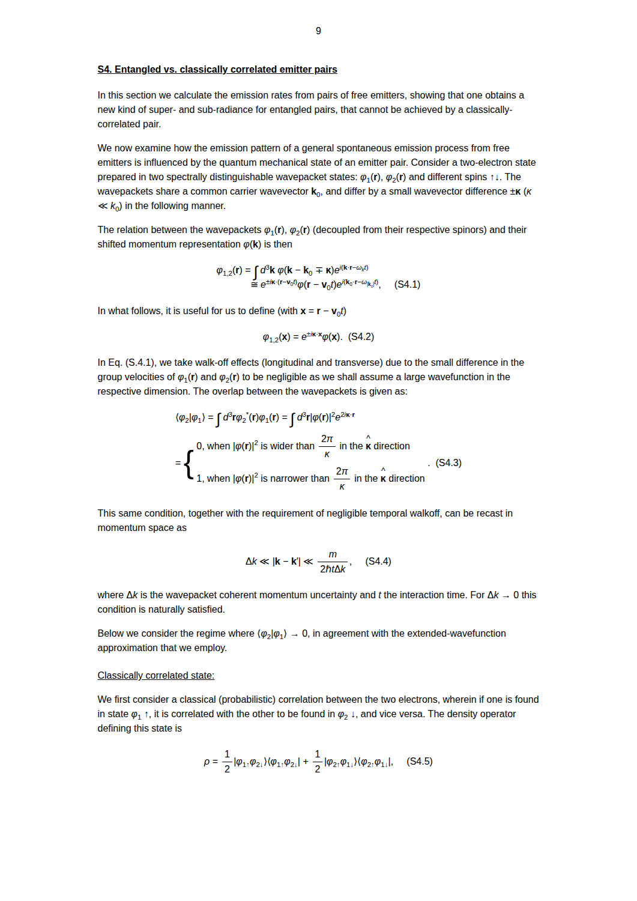9
S4. Entangled vs. classically correlated emitter pairs
In this section we calculate the emission rates from pairs of free emitters, showing that one obtains a new kind of super- and sub-radiance for entangled pairs, that cannot be achieved by a classically-correlated pair.
We now examine how the emission pattern of a general spontaneous emission process from free emitters is influenced by the quantum mechanical state of an emitter pair. Consider a two-electron state prepared in two spectrally distinguishable wavepacket states: φ1(r), φ2(r) and different spins ↑↓. The wavepackets share a common carrier wavevector k0, and differ by a small wavevector difference ±κ (κ ≪ k0) in the following manner.
The relation between the wavepackets φ1(r), φ2(r) (decoupled from their respective spinors) and their shifted momentum representation φ(k) is then
φ1,2(r) = ∫ d3k φ(k − k0 ∓ κ)ei(k·r−ωkt)
≅ e±iκ·(r−v0t)φ(r − v0t)ei(k0·r−ω|k0|t), (S4.1)
In what follows, it is useful for us to define (with x = r − v0t)
φ1,2(x) = e±iκ·xφ(x). (S4.2)
In Eq. (S.4.1), we take walk-off effects (longitudinal and transverse) due to the small difference in the group velocities of φ1(r) and φ2(r) to be negligible as we shall assume a large wavefunction in the respective dimension. The overlap between the wavepackets is given as:
⟨φ2|φ1⟩ = ∫ d3rφ2*(r)φ1(r) = ∫ d3r|φ(r)|2e2iκ·r
= {
0, when |φ(r)|2 is wider than 2π κ in the κ direction
1, when |φ(r)|2 is narrower than 2π κ in the κ direction
. (S4.3)
This same condition, together with the requirement of negligible temporal walkoff, can be recast in momentum space as
Δk ≪ |k − k′| ≪ m 2ℏtΔk, (S4.4)
where Δk is the wavepacket coherent momentum uncertainty and t the interaction time. For Δk → 0 this condition is naturally satisfied.
Below we consider the regime where ⟨φ2|φ1⟩ → 0, in agreement with the extended-wavefunction approximation that we employ.
Classically correlated state:
We first consider a classical (probabilistic) correlation between the two electrons, wherein if one is found in state φ1 ↑, it is correlated with the other to be found in φ2 ↓, and vice versa. The density operator defining this state is
ρ = 12|φ1↑φ2↓⟩⟨φ1↑φ2↓| + 12|φ2↑φ1↓⟩⟨φ2↑φ1↓|, (S4.5)